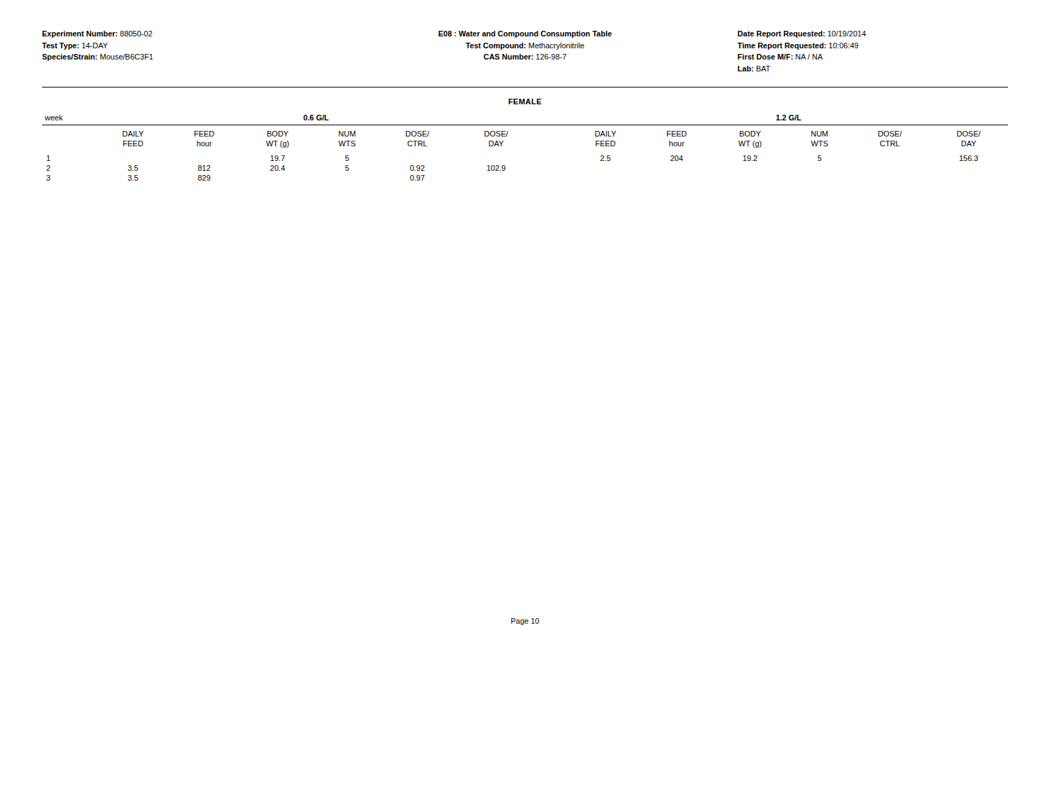Experiment Number: 88050-02
Test Type: 14-DAY
Species/Strain: Mouse/B6C3F1
E08 : Water and Compound Consumption Table
Test Compound: Methacrylonitrile
CAS Number: 126-98-7
Date Report Requested: 10/19/2014
Time Report Requested: 10:06:49
First Dose M/F: NA / NA
Lab: BAT
FEMALE
| week | 0.6 G/L | | 1.2 G/L |
| --- | --- | --- | --- |
| | DAILY FEED | FEED hour | BODY WT (g) | NUM WTS | DOSE/ CTRL | DOSE/ DAY | | DAILY FEED | FEED hour | BODY WT (g) | NUM WTS | DOSE/ CTRL | DOSE/ DAY |
| 1 | | | 19.7 | 5 | | | | 2.5 | 204 | 19.2 | 5 | | 156.3 |
| 2 | 3.5 | 812 | 20.4 | 5 | 0.92 | 102.9 | | | | | | | |
| 3 | 3.5 | 829 | | | 0.97 | | | | | | | | |
Page 10